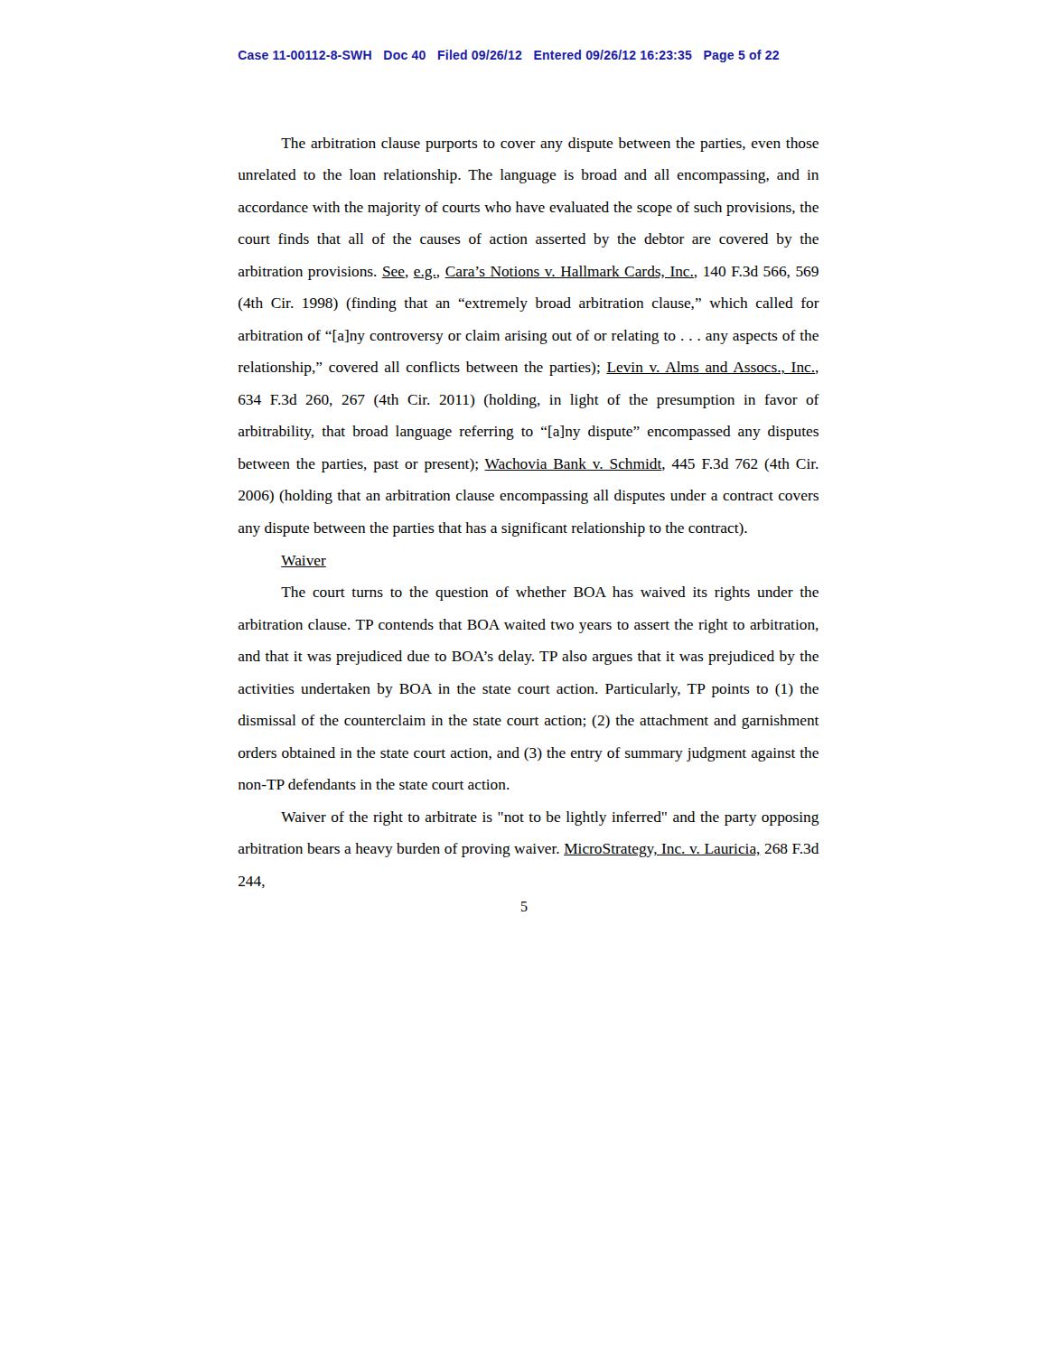Case 11-00112-8-SWH Doc 40 Filed 09/26/12 Entered 09/26/12 16:23:35 Page 5 of 22
The arbitration clause purports to cover any dispute between the parties, even those unrelated to the loan relationship. The language is broad and all encompassing, and in accordance with the majority of courts who have evaluated the scope of such provisions, the court finds that all of the causes of action asserted by the debtor are covered by the arbitration provisions. See, e.g., Cara’s Notions v. Hallmark Cards, Inc., 140 F.3d 566, 569 (4th Cir. 1998) (finding that an “extremely broad arbitration clause,” which called for arbitration of “[a]ny controversy or claim arising out of or relating to . . . any aspects of the relationship,” covered all conflicts between the parties); Levin v. Alms and Assocs., Inc., 634 F.3d 260, 267 (4th Cir. 2011) (holding, in light of the presumption in favor of arbitrability, that broad language referring to “[a]ny dispute” encompassed any disputes between the parties, past or present); Wachovia Bank v. Schmidt, 445 F.3d 762 (4th Cir. 2006) (holding that an arbitration clause encompassing all disputes under a contract covers any dispute between the parties that has a significant relationship to the contract).
Waiver
The court turns to the question of whether BOA has waived its rights under the arbitration clause. TP contends that BOA waited two years to assert the right to arbitration, and that it was prejudiced due to BOA’s delay. TP also argues that it was prejudiced by the activities undertaken by BOA in the state court action. Particularly, TP points to (1) the dismissal of the counterclaim in the state court action; (2) the attachment and garnishment orders obtained in the state court action, and (3) the entry of summary judgment against the non-TP defendants in the state court action.
Waiver of the right to arbitrate is "not to be lightly inferred" and the party opposing arbitration bears a heavy burden of proving waiver. MicroStrategy, Inc. v. Lauricia, 268 F.3d 244,
5